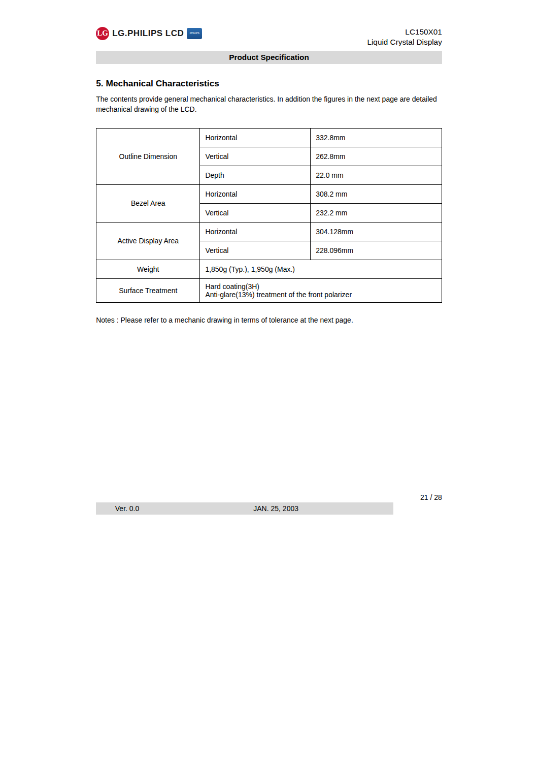LG
LG.PHILIPS LCD
PHILIPS
LC150X01
Liquid Crystal Display
Product Specification
5. Mechanical Characteristics
The contents provide general mechanical characteristics. In addition the figures in the next page are detailed mechanical drawing of the LCD.
| Outline Dimension | Horizontal | 332.8mm |
| Vertical | 262.8mm |
| Depth | 22.0 mm |
| Bezel Area | Horizontal | 308.2 mm |
| Vertical | 232.2 mm |
| Active Display Area | Horizontal | 304.128mm |
| Vertical | 228.096mm |
| Weight | 1,850g (Typ.), 1,950g (Max.) |
| Surface Treatment | Hard coating(3H) Anti-glare(13%) treatment of the front polarizer |
Notes : Please refer to a mechanic drawing in terms of tolerance at the next page.
21 / 28
Ver. 0.0
JAN. 25, 2003